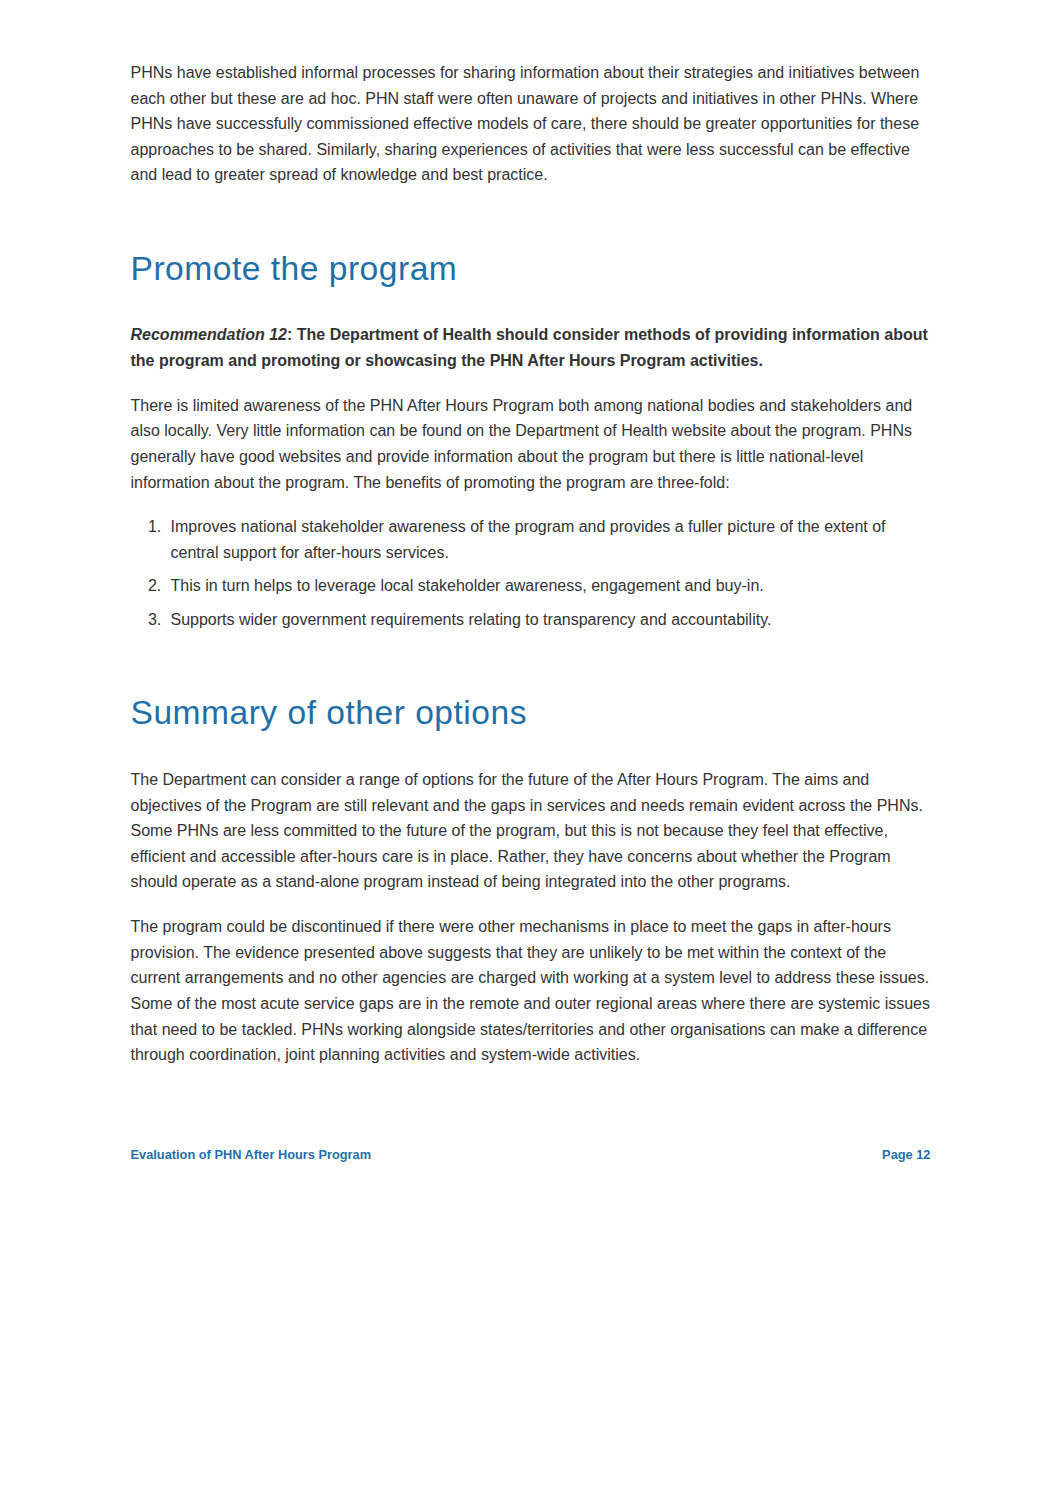PHNs have established informal processes for sharing information about their strategies and initiatives between each other but these are ad hoc. PHN staff were often unaware of projects and initiatives in other PHNs. Where PHNs have successfully commissioned effective models of care, there should be greater opportunities for these approaches to be shared. Similarly, sharing experiences of activities that were less successful can be effective and lead to greater spread of knowledge and best practice.
Promote the program
Recommendation 12: The Department of Health should consider methods of providing information about the program and promoting or showcasing the PHN After Hours Program activities.
There is limited awareness of the PHN After Hours Program both among national bodies and stakeholders and also locally. Very little information can be found on the Department of Health website about the program. PHNs generally have good websites and provide information about the program but there is little national-level information about the program. The benefits of promoting the program are three-fold:
Improves national stakeholder awareness of the program and provides a fuller picture of the extent of central support for after-hours services.
This in turn helps to leverage local stakeholder awareness, engagement and buy-in.
Supports wider government requirements relating to transparency and accountability.
Summary of other options
The Department can consider a range of options for the future of the After Hours Program. The aims and objectives of the Program are still relevant and the gaps in services and needs remain evident across the PHNs. Some PHNs are less committed to the future of the program, but this is not because they feel that effective, efficient and accessible after-hours care is in place. Rather, they have concerns about whether the Program should operate as a stand-alone program instead of being integrated into the other programs.
The program could be discontinued if there were other mechanisms in place to meet the gaps in after-hours provision. The evidence presented above suggests that they are unlikely to be met within the context of the current arrangements and no other agencies are charged with working at a system level to address these issues. Some of the most acute service gaps are in the remote and outer regional areas where there are systemic issues that need to be tackled. PHNs working alongside states/territories and other organisations can make a difference through coordination, joint planning activities and system-wide activities.
Evaluation of PHN After Hours Program Page 12